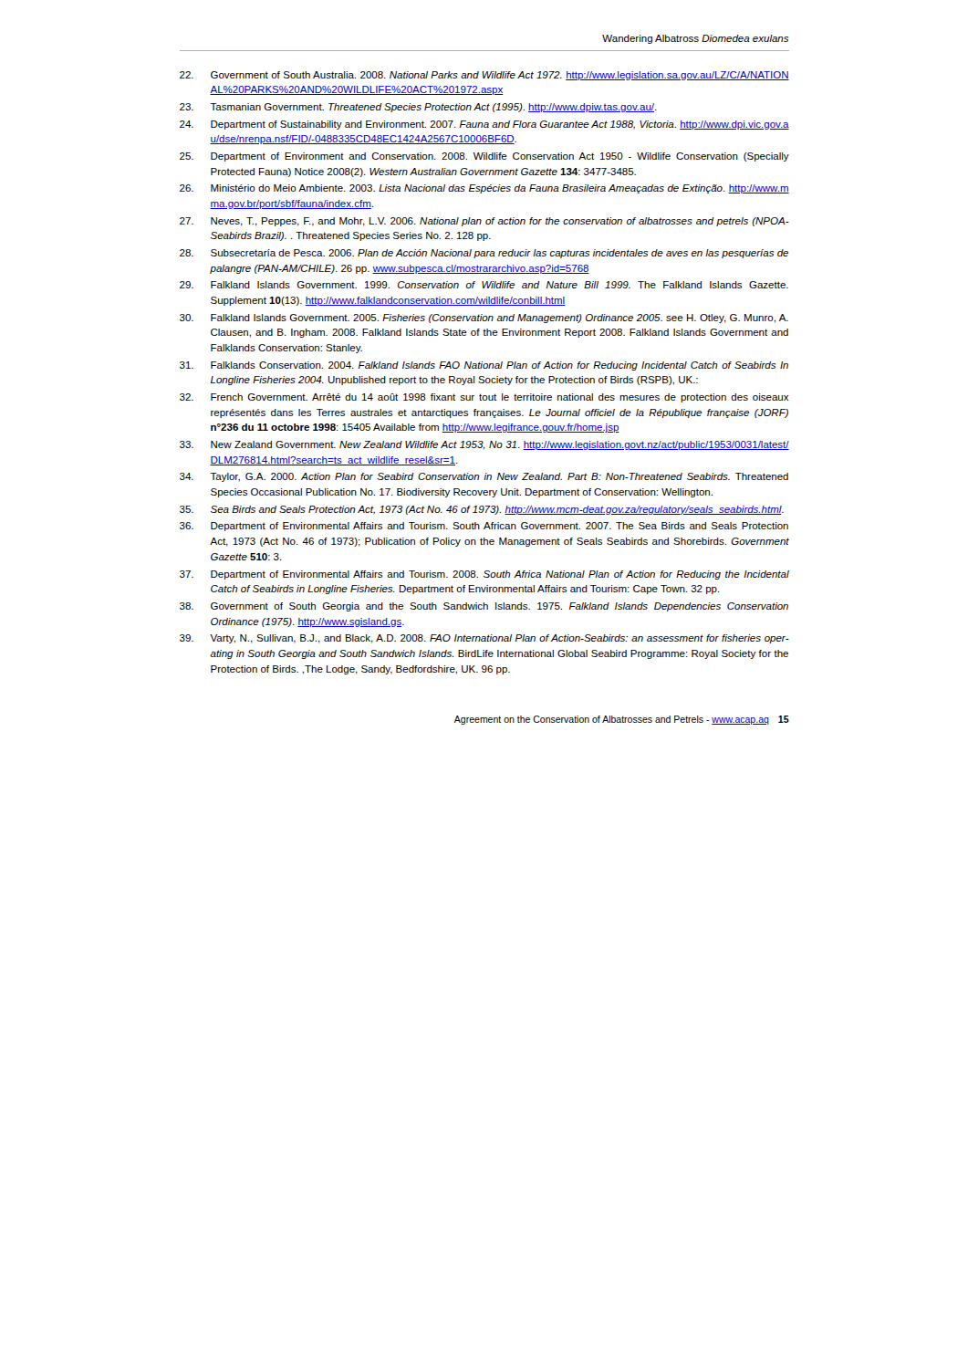Wandering Albatross Diomedea exulans
22. Government of South Australia. 2008. National Parks and Wildlife Act 1972. http://www.legislation.sa.gov.au/LZ/C/A/NATIONAL%20PARKS%20AND%20WILDLIFE%20ACT%201972.aspx
23. Tasmanian Government. Threatened Species Protection Act (1995). http://www.dpiw.tas.gov.au/.
24. Department of Sustainability and Environment. 2007. Fauna and Flora Guarantee Act 1988, Victoria. http://www.dpi.vic.gov.au/dse/nrenpa.nsf/FID/-0488335CD48EC1424A2567C10006BF6D.
25. Department of Environment and Conservation. 2008. Wildlife Conservation Act 1950 - Wildlife Conservation (Specially Protected Fauna) Notice 2008(2). Western Australian Government Gazette 134: 3477-3485.
26. Ministério do Meio Ambiente. 2003. Lista Nacional das Espécies da Fauna Brasileira Ameaçadas de Extinção. http://www.mma.gov.br/port/sbf/fauna/index.cfm.
27. Neves, T., Peppes, F., and Mohr, L.V. 2006. National plan of action for the conservation of albatrosses and petrels (NPOA-Seabirds Brazil). . Threatened Species Series No. 2. 128 pp.
28. Subsecretaría de Pesca. 2006. Plan de Acción Nacional para reducir las capturas incidentales de aves en las pesquerías de palangre (PAN-AM/CHILE). 26 pp. www.subpesca.cl/mostrararchivo.asp?id=5768
29. Falkland Islands Government. 1999. Conservation of Wildlife and Nature Bill 1999. The Falkland Islands Gazette. Supplement 10(13). http://www.falklandconservation.com/wildlife/conbill.html
30. Falkland Islands Government. 2005. Fisheries (Conservation and Management) Ordinance 2005. see H. Otley, G. Munro, A. Clausen, and B. Ingham. 2008. Falkland Islands State of the Environment Report 2008. Falkland Islands Government and Falklands Conservation: Stanley.
31. Falklands Conservation. 2004. Falkland Islands FAO National Plan of Action for Reducing Incidental Catch of Seabirds In Longline Fisheries 2004. Unpublished report to the Royal Society for the Protection of Birds (RSPB), UK.:
32. French Government. Arrêté du 14 août 1998 fixant sur tout le territoire national des mesures de protection des oiseaux représentés dans les Terres australes et antarctiques françaises. Le Journal officiel de la République française (JORF) n°236 du 11 octobre 1998: 15405 Available from http://www.legifrance.gouv.fr/home.jsp
33. New Zealand Government. New Zealand Wildlife Act 1953, No 31. http://www.legislation.govt.nz/act/public/1953/0031/latest/DLM276814.html?search=ts_act_wildlife_resel&sr=1.
34. Taylor, G.A. 2000. Action Plan for Seabird Conservation in New Zealand. Part B: Non-Threatened Seabirds. Threatened Species Occasional Publication No. 17. Biodiversity Recovery Unit. Department of Conservation: Wellington.
35. Sea Birds and Seals Protection Act, 1973 (Act No. 46 of 1973). http://www.mcm-deat.gov.za/regulatory/seals_seabirds.html.
36. Department of Environmental Affairs and Tourism. South African Government. 2007. The Sea Birds and Seals Protection Act, 1973 (Act No. 46 of 1973); Publication of Policy on the Management of Seals Seabirds and Shorebirds. Government Gazette 510: 3.
37. Department of Environmental Affairs and Tourism. 2008. South Africa National Plan of Action for Reducing the Incidental Catch of Seabirds in Longline Fisheries. Department of Environmental Affairs and Tourism: Cape Town. 32 pp.
38. Government of South Georgia and the South Sandwich Islands. 1975. Falkland Islands Dependencies Conservation Ordinance (1975). http://www.sgisland.gs.
39. Varty, N., Sullivan, B.J., and Black, A.D. 2008. FAO International Plan of Action-Seabirds: an assessment for fisheries operating in South Georgia and South Sandwich Islands. BirdLife International Global Seabird Programme: Royal Society for the Protection of Birds. ,The Lodge, Sandy, Bedfordshire, UK. 96 pp.
Agreement on the Conservation of Albatrosses and Petrels - www.acap.aq 15